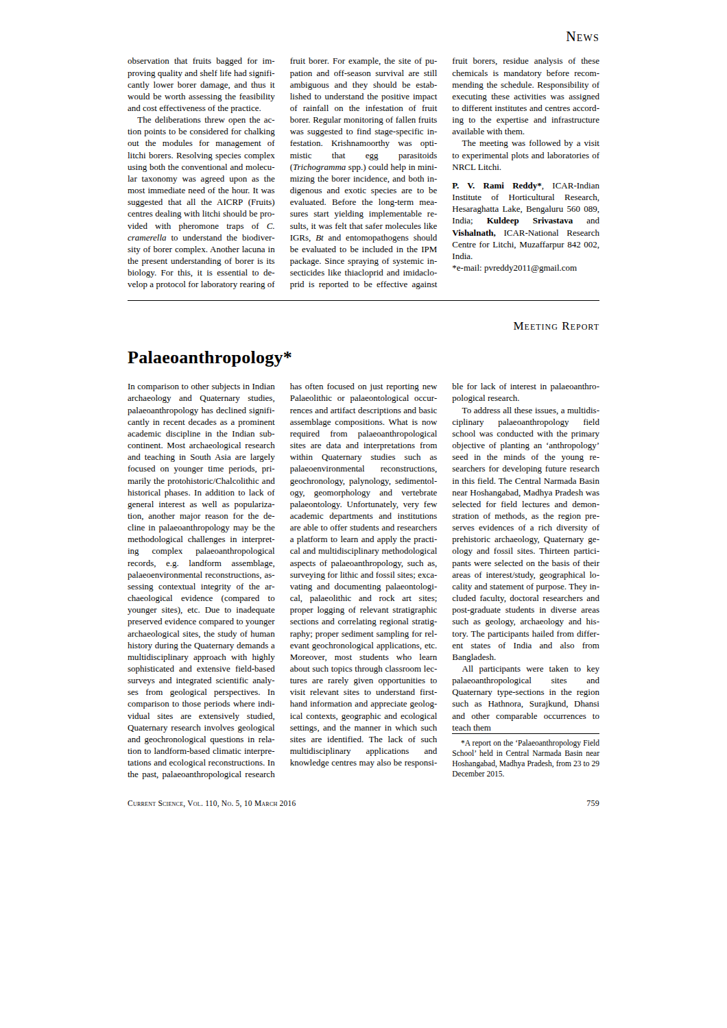News
observation that fruits bagged for improving quality and shelf life had significantly lower borer damage, and thus it would be worth assessing the feasibility and cost effectiveness of the practice.
The deliberations threw open the action points to be considered for chalking out the modules for management of litchi borers. Resolving species complex using both the conventional and molecular taxonomy was agreed upon as the most immediate need of the hour. It was suggested that all the AICRP (Fruits) centres dealing with litchi should be provided with pheromone traps of C. cramerella to understand the biodiversity of borer complex. Another lacuna in the present understanding of borer is its biology. For this, it is essential to develop a protocol for laboratory rearing of fruit borer. For example, the site of pupation and off-season survival are still ambiguous and they should be established to understand the positive impact of rainfall on the infestation of fruit borer. Regular monitoring of fallen fruits was suggested to find stage-specific infestation. Krishnamoorthy was optimistic that egg parasitoids (Trichogramma spp.) could help in minimizing the borer incidence, and both indigenous and exotic species are to be evaluated. Before the long-term measures start yielding implementable results, it was felt that safer molecules like IGRs, Bt and entomopathogens should be evaluated to be included in the IPM package. Since spraying of systemic insecticides like thiacloprid and imidacloprid is reported to be effective against fruit borers, residue analysis of these chemicals is mandatory before recommending the schedule. Responsibility of executing these activities was assigned to different institutes and centres according to the expertise and infrastructure available with them.
The meeting was followed by a visit to experimental plots and laboratories of NRCL Litchi.
P. V. Rami Reddy*, ICAR-Indian Institute of Horticultural Research, Hesaraghatta Lake, Bengaluru 560 089, India; Kuldeep Srivastava and Vishalnath, ICAR-National Research Centre for Litchi, Muzaffarpur 842 002, India.
*e-mail: pvreddy2011@gmail.com
Meeting Report
Palaeoanthropology*
In comparison to other subjects in Indian archaeology and Quaternary studies, palaeoanthropology has declined significantly in recent decades as a prominent academic discipline in the Indian subcontinent. Most archaeological research and teaching in South Asia are largely focused on younger time periods, primarily the protohistoric/Chalcolithic and historical phases. In addition to lack of general interest as well as popularization, another major reason for the decline in palaeoanthropology may be the methodological challenges in interpreting complex palaeoanthropological records, e.g. landform assemblage, palaeoenvironmental reconstructions, assessing contextual integrity of the archaeological evidence (compared to younger sites), etc. Due to inadequate preserved evidence compared to younger archaeological sites, the study of human history during the Quaternary demands a multidisciplinary approach with highly sophisticated and extensive field-based surveys and integrated scientific analyses from geological perspectives. In comparison to those periods where individual sites are extensively studied, Quaternary research involves geological and geochronological questions in relation to landform-based climatic interpretations and ecological reconstructions. In the past, palaeoanthropological research has often focused on just reporting new Palaeolithic or palaeontological occurrences and artifact descriptions and basic assemblage compositions. What is now required from palaeoanthropological sites are data and interpretations from within Quaternary studies such as palaeoenvironmental reconstructions, geochronology, palynology, sedimentology, geomorphology and vertebrate palaeontology. Unfortunately, very few academic departments and institutions are able to offer students and researchers a platform to learn and apply the practical and multidisciplinary methodological aspects of palaeoanthropology, such as, surveying for lithic and fossil sites; excavating and documenting palaeontological, palaeolithic and rock art sites; proper logging of relevant stratigraphic sections and correlating regional stratigraphy; proper sediment sampling for relevant geochronological applications, etc. Moreover, most students who learn about such topics through classroom lectures are rarely given opportunities to visit relevant sites to understand first-hand information and appreciate geological contexts, geographic and ecological settings, and the manner in which such sites are identified. The lack of such multidisciplinary applications and knowledge centres may also be responsible for lack of interest in palaeoanthropological research.
To address all these issues, a multidisciplinary palaeoanthropology field school was conducted with the primary objective of planting an ‘anthropology’ seed in the minds of the young researchers for developing future research in this field. The Central Narmada Basin near Hoshangabad, Madhya Pradesh was selected for field lectures and demonstration of methods, as the region preserves evidences of a rich diversity of prehistoric archaeology, Quaternary geology and fossil sites. Thirteen participants were selected on the basis of their areas of interest/study, geographical locality and statement of purpose. They included faculty, doctoral researchers and post-graduate students in diverse areas such as geology, archaeology and history. The participants hailed from different states of India and also from Bangladesh.
All participants were taken to key palaeoanthropological sites and Quaternary type-sections in the region such as Hathnora, Surajkund, Dhansi and other comparable occurrences to teach them
*A report on the ‘Palaeoanthropology Field School’ held in Central Narmada Basin near Hoshangabad, Madhya Pradesh, from 23 to 29 December 2015.
Current Science, Vol. 110, No. 5, 10 March 2016
759